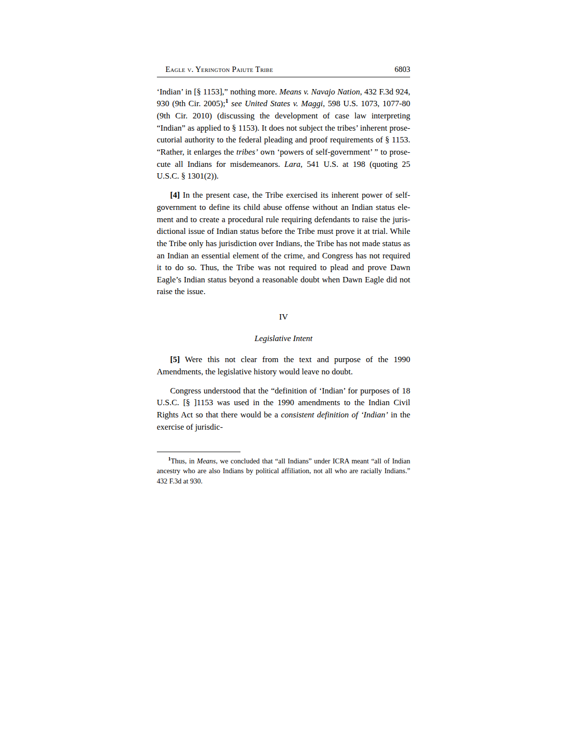Eagle v. Yerington Paiute Tribe 6803
‘Indian’ in [§ 1153],” nothing more. Means v. Navajo Nation, 432 F.3d 924, 930 (9th Cir. 2005);1 see United States v. Maggi, 598 U.S. 1073, 1077-80 (9th Cir. 2010) (discussing the development of case law interpreting “Indian” as applied to § 1153). It does not subject the tribes’ inherent prosecutorial authority to the federal pleading and proof requirements of § 1153. “Rather, it enlarges the tribes’ own ‘powers of self-government’ ” to prosecute all Indians for misdemeanors. Lara, 541 U.S. at 198 (quoting 25 U.S.C. § 1301(2)).
[4] In the present case, the Tribe exercised its inherent power of self-government to define its child abuse offense without an Indian status element and to create a procedural rule requiring defendants to raise the jurisdictional issue of Indian status before the Tribe must prove it at trial. While the Tribe only has jurisdiction over Indians, the Tribe has not made status as an Indian an essential element of the crime, and Congress has not required it to do so. Thus, the Tribe was not required to plead and prove Dawn Eagle’s Indian status beyond a reasonable doubt when Dawn Eagle did not raise the issue.
IV
Legislative Intent
[5] Were this not clear from the text and purpose of the 1990 Amendments, the legislative history would leave no doubt.
Congress understood that the “definition of ‘Indian’ for purposes of 18 U.S.C. [§ ]1153 was used in the 1990 amendments to the Indian Civil Rights Act so that there would be a consistent definition of ‘Indian’ in the exercise of jurisdic-
1Thus, in Means, we concluded that “all Indians” under ICRA meant “all of Indian ancestry who are also Indians by political affiliation, not all who are racially Indians.” 432 F.3d at 930.